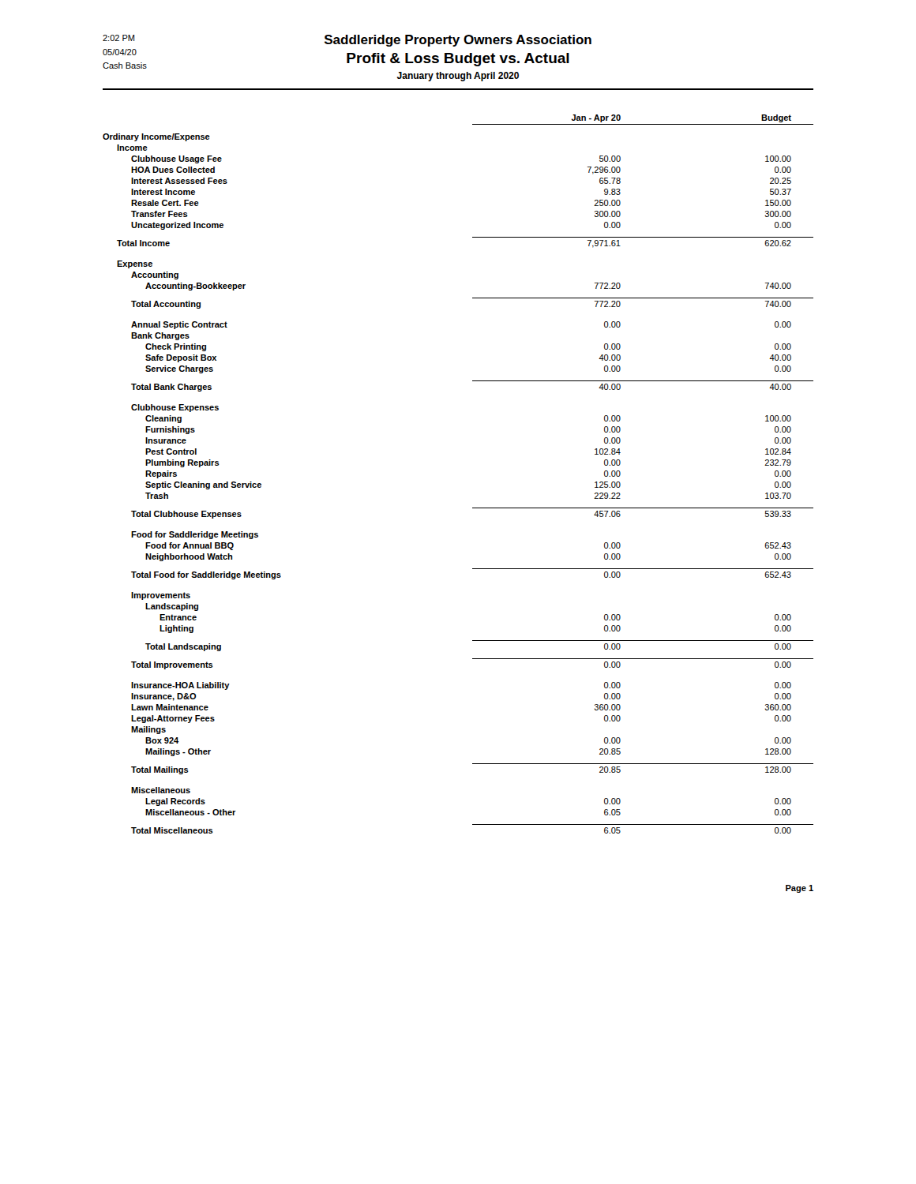2:02 PM
05/04/20
Cash Basis
Saddleridge Property Owners Association
Profit & Loss Budget vs. Actual
January through April 2020
| | Jan - Apr 20 | Budget |
| --- | --- | --- |
| Ordinary Income/Expense | | |
| Income | | |
| Clubhouse Usage Fee | 50.00 | 100.00 |
| HOA Dues Collected | 7,296.00 | 0.00 |
| Interest Assessed Fees | 65.78 | 20.25 |
| Interest Income | 9.83 | 50.37 |
| Resale Cert. Fee | 250.00 | 150.00 |
| Transfer Fees | 300.00 | 300.00 |
| Uncategorized Income | 0.00 | 0.00 |
| Total Income | 7,971.61 | 620.62 |
| Expense | | |
| Accounting | | |
| Accounting-Bookkeeper | 772.20 | 740.00 |
| Total Accounting | 772.20 | 740.00 |
| Annual Septic Contract | 0.00 | 0.00 |
| Bank Charges | | |
| Check Printing | 0.00 | 0.00 |
| Safe Deposit Box | 40.00 | 40.00 |
| Service Charges | 0.00 | 0.00 |
| Total Bank Charges | 40.00 | 40.00 |
| Clubhouse Expenses | | |
| Cleaning | 0.00 | 100.00 |
| Furnishings | 0.00 | 0.00 |
| Insurance | 0.00 | 0.00 |
| Pest Control | 102.84 | 102.84 |
| Plumbing Repairs | 0.00 | 232.79 |
| Repairs | 0.00 | 0.00 |
| Septic Cleaning and Service | 125.00 | 0.00 |
| Trash | 229.22 | 103.70 |
| Total Clubhouse Expenses | 457.06 | 539.33 |
| Food for Saddleridge Meetings | | |
| Food for Annual BBQ | 0.00 | 652.43 |
| Neighborhood Watch | 0.00 | 0.00 |
| Total Food for Saddleridge Meetings | 0.00 | 652.43 |
| Improvements | | |
| Landscaping | | |
| Entrance | 0.00 | 0.00 |
| Lighting | 0.00 | 0.00 |
| Total Landscaping | 0.00 | 0.00 |
| Total Improvements | 0.00 | 0.00 |
| Insurance-HOA Liability | 0.00 | 0.00 |
| Insurance, D&O | 0.00 | 0.00 |
| Lawn Maintenance | 360.00 | 360.00 |
| Legal-Attorney Fees | 0.00 | 0.00 |
| Mailings | | |
| Box 924 | 0.00 | 0.00 |
| Mailings - Other | 20.85 | 128.00 |
| Total Mailings | 20.85 | 128.00 |
| Miscellaneous | | |
| Legal Records | 0.00 | 0.00 |
| Miscellaneous - Other | 6.05 | 0.00 |
| Total Miscellaneous | 6.05 | 0.00 |
Page 1